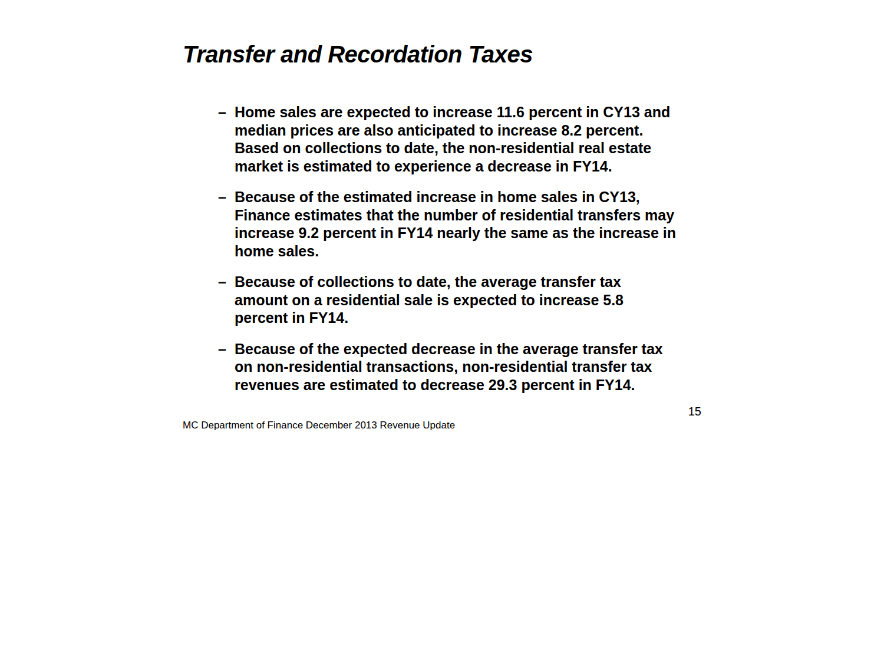Transfer and Recordation Taxes
Home sales are expected to increase 11.6 percent in CY13 and median prices are also anticipated to increase 8.2 percent. Based on collections to date, the non-residential real estate market is estimated to experience a decrease in FY14.
Because of the estimated increase in home sales in CY13, Finance estimates that the number of residential transfers may increase 9.2 percent in FY14 nearly the same as the increase in home sales.
Because of collections to date, the average transfer tax amount on a residential sale is expected to increase 5.8 percent in FY14.
Because of the expected decrease in the average transfer tax on non-residential transactions, non-residential transfer tax revenues are estimated to decrease 29.3 percent in FY14.
15
MC Department of Finance December 2013 Revenue Update